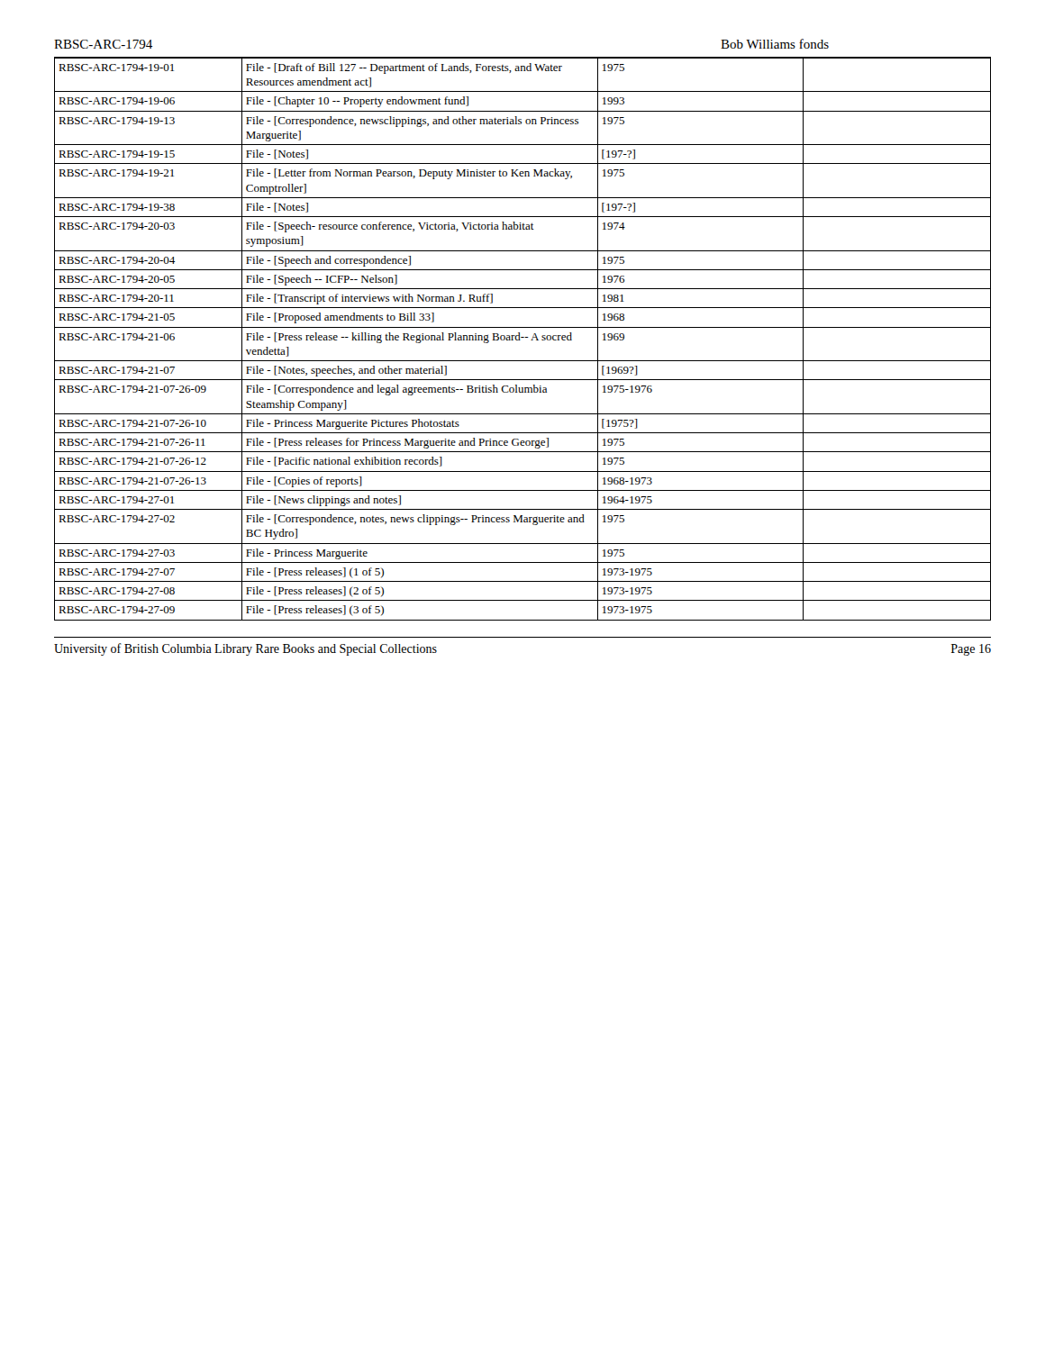RBSC-ARC-1794 Bob Williams fonds
| RBSC-ARC-1794-19-01 | File - [Draft of Bill 127 -- Department of Lands, Forests, and Water Resources amendment act] | 1975 | |
| RBSC-ARC-1794-19-06 | File - [Chapter 10 -- Property endowment fund] | 1993 | |
| RBSC-ARC-1794-19-13 | File - [Correspondence, newsclippings, and other materials on Princess Marguerite] | 1975 | |
| RBSC-ARC-1794-19-15 | File - [Notes] | [197-?] | |
| RBSC-ARC-1794-19-21 | File - [Letter from Norman Pearson, Deputy Minister to Ken Mackay, Comptroller] | 1975 | |
| RBSC-ARC-1794-19-38 | File - [Notes] | [197-?] | |
| RBSC-ARC-1794-20-03 | File - [Speech- resource conference, Victoria, Victoria habitat symposium] | 1974 | |
| RBSC-ARC-1794-20-04 | File - [Speech and correspondence] | 1975 | |
| RBSC-ARC-1794-20-05 | File - [Speech -- ICFP-- Nelson] | 1976 | |
| RBSC-ARC-1794-20-11 | File - [Transcript of interviews with Norman J. Ruff] | 1981 | |
| RBSC-ARC-1794-21-05 | File - [Proposed amendments to Bill 33] | 1968 | |
| RBSC-ARC-1794-21-06 | File - [Press release -- killing the Regional Planning Board-- A socred vendetta] | 1969 | |
| RBSC-ARC-1794-21-07 | File - [Notes, speeches, and other material] | [1969?] | |
| RBSC-ARC-1794-21-07-26-09 | File - [Correspondence and legal agreements-- British Columbia Steamship Company] | 1975-1976 | |
| RBSC-ARC-1794-21-07-26-10 | File - Princess Marguerite Pictures Photostats | [1975?] | |
| RBSC-ARC-1794-21-07-26-11 | File - [Press releases for Princess Marguerite and Prince George] | 1975 | |
| RBSC-ARC-1794-21-07-26-12 | File - [Pacific national exhibition records] | 1975 | |
| RBSC-ARC-1794-21-07-26-13 | File - [Copies of reports] | 1968-1973 | |
| RBSC-ARC-1794-27-01 | File - [News clippings and notes] | 1964-1975 | |
| RBSC-ARC-1794-27-02 | File - [Correspondence, notes, news clippings-- Princess Marguerite and BC Hydro] | 1975 | |
| RBSC-ARC-1794-27-03 | File - Princess Marguerite | 1975 | |
| RBSC-ARC-1794-27-07 | File - [Press releases] (1 of 5) | 1973-1975 | |
| RBSC-ARC-1794-27-08 | File - [Press releases] (2 of 5) | 1973-1975 | |
| RBSC-ARC-1794-27-09 | File - [Press releases] (3 of 5) | 1973-1975 | |
University of British Columbia Library Rare Books and Special Collections Page 16